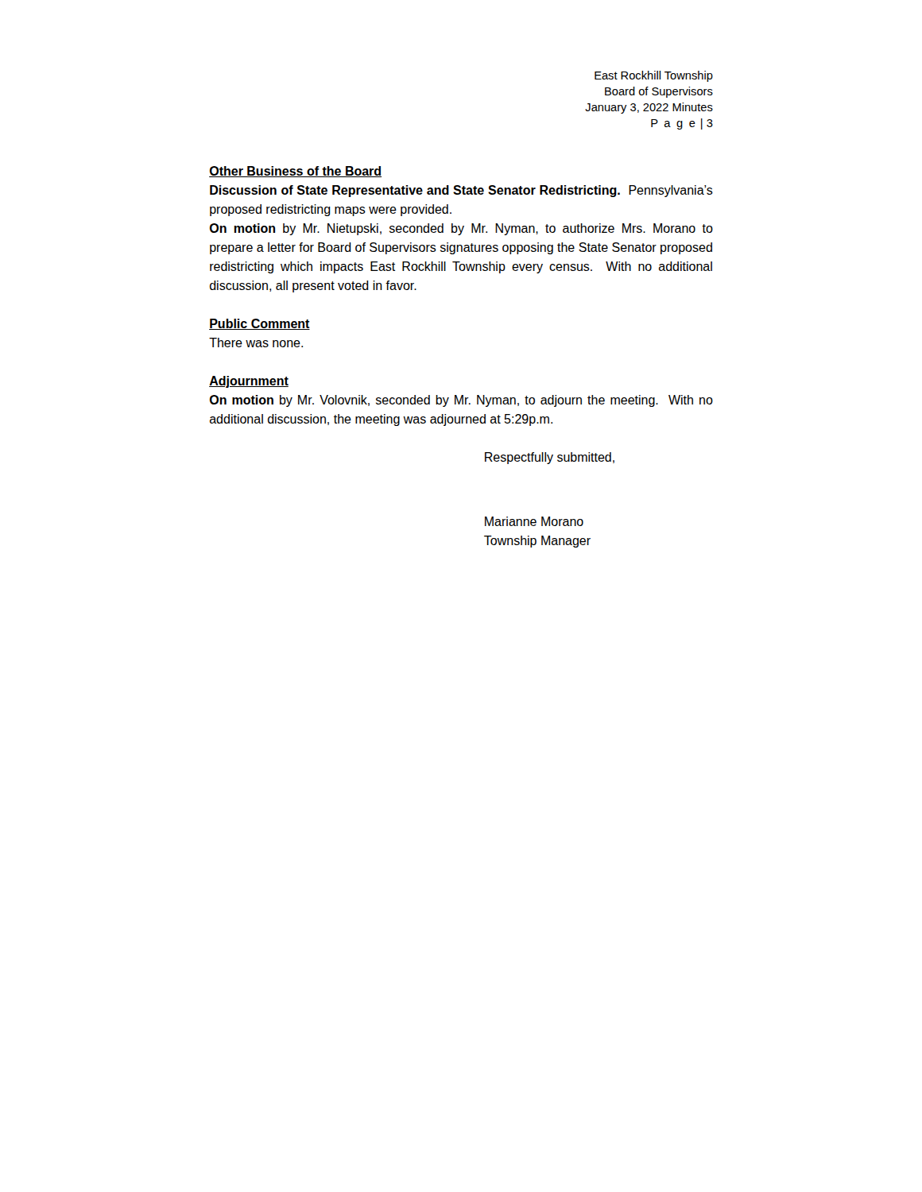East Rockhill Township
Board of Supervisors
January 3, 2022 Minutes
P a g e | 3
Other Business of the Board
Discussion of State Representative and State Senator Redistricting. Pennsylvania’s proposed redistricting maps were provided.
On motion by Mr. Nietupski, seconded by Mr. Nyman, to authorize Mrs. Morano to prepare a letter for Board of Supervisors signatures opposing the State Senator proposed redistricting which impacts East Rockhill Township every census. With no additional discussion, all present voted in favor.
Public Comment
There was none.
Adjournment
On motion by Mr. Volovnik, seconded by Mr. Nyman, to adjourn the meeting. With no additional discussion, the meeting was adjourned at 5:29p.m.
Respectfully submitted,
Marianne Morano
Township Manager